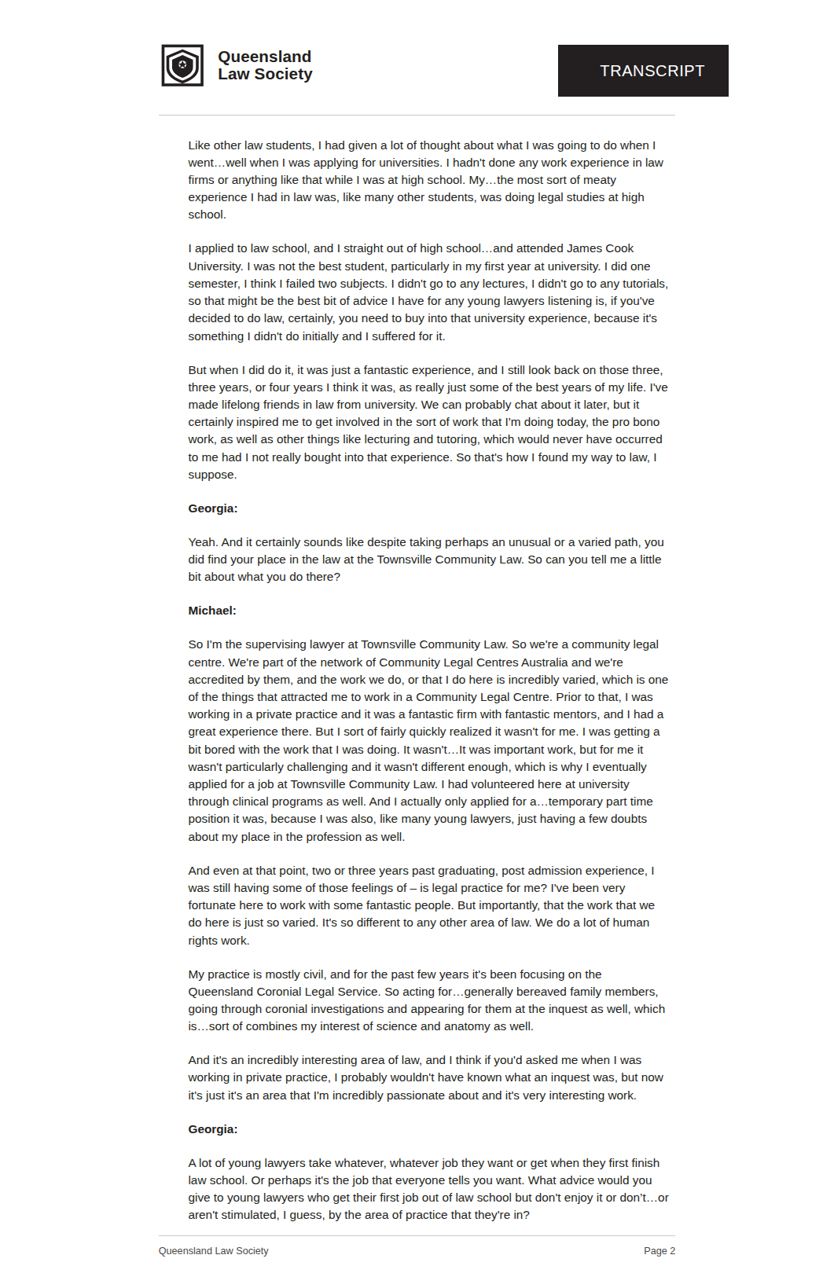Queensland Law Society
Transcript
Like other law students, I had given a lot of thought about what I was going to do when I went…well when I was applying for universities. I hadn't done any work experience in law firms or anything like that while I was at high school. My…the most sort of meaty experience I had in law was, like many other students, was doing legal studies at high school.
I applied to law school, and I straight out of high school…and attended James Cook University. I was not the best student, particularly in my first year at university. I did one semester, I think I failed two subjects. I didn't go to any lectures, I didn't go to any tutorials, so that might be the best bit of advice I have for any young lawyers listening is, if you've decided to do law, certainly, you need to buy into that university experience, because it's something I didn't do initially and I suffered for it.
But when I did do it, it was just a fantastic experience, and I still look back on those three, three years, or four years I think it was, as really just some of the best years of my life. I've made lifelong friends in law from university. We can probably chat about it later, but it certainly inspired me to get involved in the sort of work that I'm doing today, the pro bono work, as well as other things like lecturing and tutoring, which would never have occurred to me had I not really bought into that experience. So that's how I found my way to law, I suppose.
Georgia:
Yeah. And it certainly sounds like despite taking perhaps an unusual or a varied path, you did find your place in the law at the Townsville Community Law. So can you tell me a little bit about what you do there?
Michael:
So I'm the supervising lawyer at Townsville Community Law. So we're a community legal centre. We're part of the network of Community Legal Centres Australia and we're accredited by them, and the work we do, or that I do here is incredibly varied, which is one of the things that attracted me to work in a Community Legal Centre. Prior to that, I was working in a private practice and it was a fantastic firm with fantastic mentors, and I had a great experience there. But I sort of fairly quickly realized it wasn't for me. I was getting a bit bored with the work that I was doing. It wasn't…It was important work, but for me it wasn't particularly challenging and it wasn't different enough, which is why I eventually applied for a job at Townsville Community Law. I had volunteered here at university through clinical programs as well. And I actually only applied for a…temporary part time position it was, because I was also, like many young lawyers, just having a few doubts about my place in the profession as well.
And even at that point, two or three years past graduating, post admission experience, I was still having some of those feelings of – is legal practice for me? I've been very fortunate here to work with some fantastic people. But importantly, that the work that we do here is just so varied. It's so different to any other area of law. We do a lot of human rights work.
My practice is mostly civil, and for the past few years it's been focusing on the Queensland Coronial Legal Service. So acting for…generally bereaved family members, going through coronial investigations and appearing for them at the inquest as well, which is…sort of combines my interest of science and anatomy as well.
And it's an incredibly interesting area of law, and I think if you'd asked me when I was working in private practice, I probably wouldn't have known what an inquest was, but now it's just it's an area that I'm incredibly passionate about and it's very interesting work.
Georgia:
A lot of young lawyers take whatever, whatever job they want or get when they first finish law school. Or perhaps it's the job that everyone tells you want. What advice would you give to young lawyers who get their first job out of law school but don't enjoy it or don’t…or aren't stimulated, I guess, by the area of practice that they're in?
Queensland Law Society Page 2